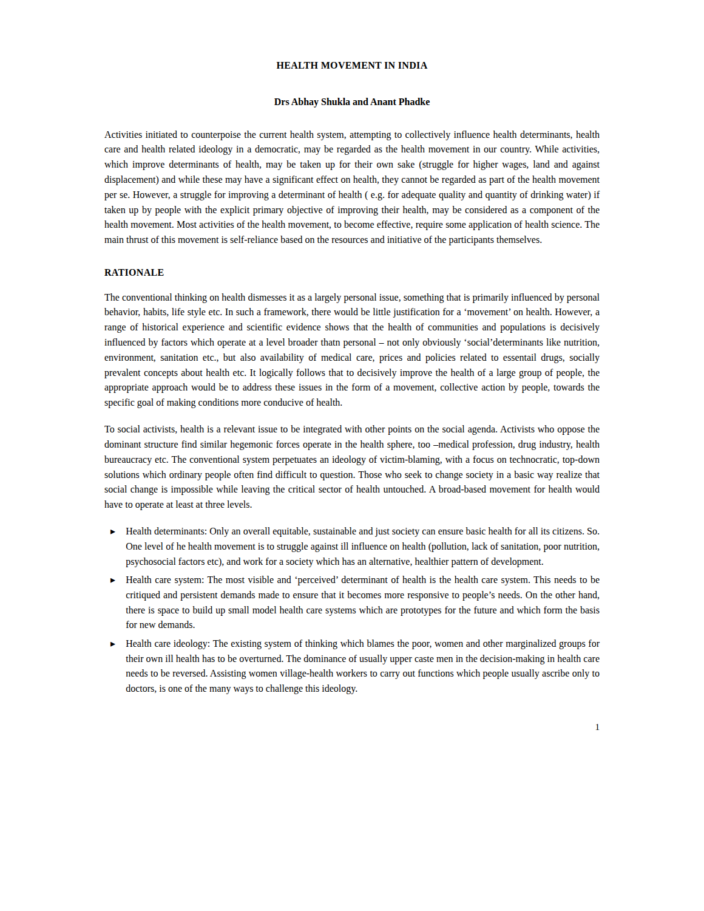Health Movement in India
Drs Abhay Shukla and Anant Phadke
Activities initiated to counterpoise the current health system, attempting to collectively influence health determinants, health care and health related ideology in a democratic, may be regarded as the health movement in our country. While activities, which improve determinants of health, may be taken up for their own sake (struggle for higher wages, land and against displacement) and while these may have a significant effect on health, they cannot be regarded as part of the health movement per se. However, a struggle for improving a determinant of health ( e.g. for adequate quality and quantity of drinking water) if taken up by people with the explicit primary objective of improving their health, may be considered as a component of the health movement. Most activities of the health movement, to become effective, require some application of health science. The main thrust of this movement is self-reliance based on the resources and initiative of the participants themselves.
Rationale
The conventional thinking on health dismesses it as a largely personal issue, something that is primarily influenced by personal behavior, habits, life style etc. In such a framework, there would be little justification for a ‘movement’ on health. However, a range of historical experience and scientific evidence shows that the health of communities and populations is decisively influenced by factors which operate at a level broader thatn personal – not only obviously ‘social’determinants like nutrition, environment, sanitation etc., but also availability of medical care, prices and policies related to essentail drugs, socially prevalent concepts about health etc. It logically follows that to decisively improve the health of a large group of people, the appropriate approach would be to address these issues in the form of a movement, collective action by people, towards the specific goal of making conditions more conducive of health.
To social activists, health is a relevant issue to be integrated with other points on the social agenda. Activists who oppose the dominant structure find similar hegemonic forces operate in the health sphere, too –medical profession, drug industry, health bureaucracy etc. The conventional system perpetuates an ideology of victim-blaming, with a focus on technocratic, top-down solutions which ordinary people often find difficult to question. Those who seek to change society in a basic way realize that social change is impossible while leaving the critical sector of health untouched. A broad-based movement for health would have to operate at least at three levels.
Health determinants: Only an overall equitable, sustainable and just society can ensure basic health for all its citizens. So. One level of he health movement is to struggle against ill influence on health (pollution, lack of sanitation, poor nutrition, psychosocial factors etc), and work for a society which has an alternative, healthier pattern of development.
Health care system: The most visible and ‘perceived’ determinant of health is the health care system. This needs to be critiqued and persistent demands made to ensure that it becomes more responsive to people’s needs. On the other hand, there is space to build up small model health care systems which are prototypes for the future and which form the basis for new demands.
Health care ideology: The existing system of thinking which blames the poor, women and other marginalized groups for their own ill health has to be overturned. The dominance of usually upper caste men in the decision-making in health care needs to be reversed. Assisting women village-health workers to carry out functions which people usually ascribe only to doctors, is one of the many ways to challenge this ideology.
1